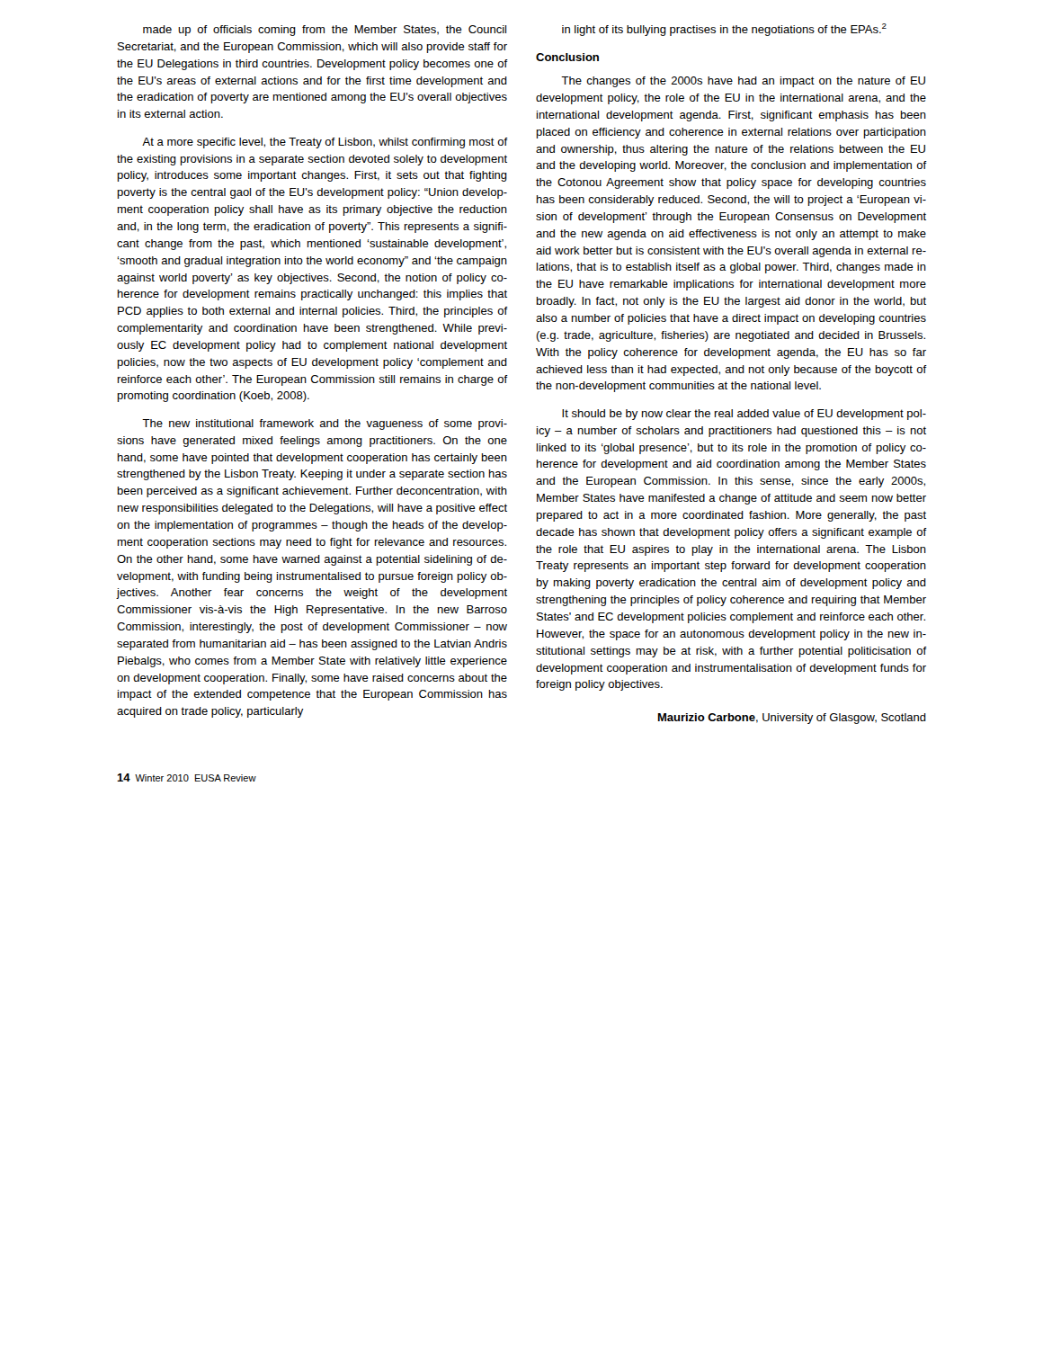made up of officials coming from the Member States, the Council Secretariat, and the European Commission, which will also provide staff for the EU Delegations in third countries. Development policy becomes one of the EU's areas of external actions and for the first time development and the eradication of poverty are mentioned among the EU's overall objectives in its external action.
At a more specific level, the Treaty of Lisbon, whilst confirming most of the existing provisions in a separate section devoted solely to development policy, introduces some important changes. First, it sets out that fighting poverty is the central gaol of the EU's development policy: “Union development cooperation policy shall have as its primary objective the reduction and, in the long term, the eradication of poverty”. This represents a significant change from the past, which mentioned ‘sustainable development’, ‘smooth and gradual integration into the world economy” and ‘the campaign against world poverty’ as key objectives. Second, the notion of policy coherence for development remains practically unchanged: this implies that PCD applies to both external and internal policies. Third, the principles of complementarity and coordination have been strengthened. While previously EC development policy had to complement national development policies, now the two aspects of EU development policy ‘complement and reinforce each other’. The European Commission still remains in charge of promoting coordination (Koeb, 2008).
The new institutional framework and the vagueness of some provisions have generated mixed feelings among practitioners. On the one hand, some have pointed that development cooperation has certainly been strengthened by the Lisbon Treaty. Keeping it under a separate section has been perceived as a significant achievement. Further deconcentration, with new responsibilities delegated to the Delegations, will have a positive effect on the implementation of programmes – though the heads of the development cooperation sections may need to fight for relevance and resources. On the other hand, some have warned against a potential sidelining of development, with funding being instrumentalised to pursue foreign policy objectives. Another fear concerns the weight of the development Commissioner vis-à-vis the High Representative. In the new Barroso Commission, interestingly, the post of development Commissioner – now separated from humanitarian aid – has been assigned to the Latvian Andris Piebalgs, who comes from a Member State with relatively little experience on development cooperation. Finally, some have raised concerns about the impact of the extended competence that the European Commission has acquired on trade policy, particularly
in light of its bullying practises in the negotiations of the EPAs.2
Conclusion
The changes of the 2000s have had an impact on the nature of EU development policy, the role of the EU in the international arena, and the international development agenda. First, significant emphasis has been placed on efficiency and coherence in external relations over participation and ownership, thus altering the nature of the relations between the EU and the developing world. Moreover, the conclusion and implementation of the Cotonou Agreement show that policy space for developing countries has been considerably reduced. Second, the will to project a ‘European vision of development’ through the European Consensus on Development and the new agenda on aid effectiveness is not only an attempt to make aid work better but is consistent with the EU's overall agenda in external relations, that is to establish itself as a global power. Third, changes made in the EU have remarkable implications for international development more broadly. In fact, not only is the EU the largest aid donor in the world, but also a number of policies that have a direct impact on developing countries (e.g. trade, agriculture, fisheries) are negotiated and decided in Brussels. With the policy coherence for development agenda, the EU has so far achieved less than it had expected, and not only because of the boycott of the non-development communities at the national level.
It should be by now clear the real added value of EU development policy – a number of scholars and practitioners had questioned this – is not linked to its ‘global presence’, but to its role in the promotion of policy coherence for development and aid coordination among the Member States and the European Commission. In this sense, since the early 2000s, Member States have manifested a change of attitude and seem now better prepared to act in a more coordinated fashion. More generally, the past decade has shown that development policy offers a significant example of the role that EU aspires to play in the international arena. The Lisbon Treaty represents an important step forward for development cooperation by making poverty eradication the central aim of development policy and strengthening the principles of policy coherence and requiring that Member States' and EC development policies complement and reinforce each other. However, the space for an autonomous development policy in the new institutional settings may be at risk, with a further potential politicisation of development cooperation and instrumentalisation of development funds for foreign policy objectives.
Maurizio Carbone, University of Glasgow, Scotland
14 Winter 2010 EUSA Review